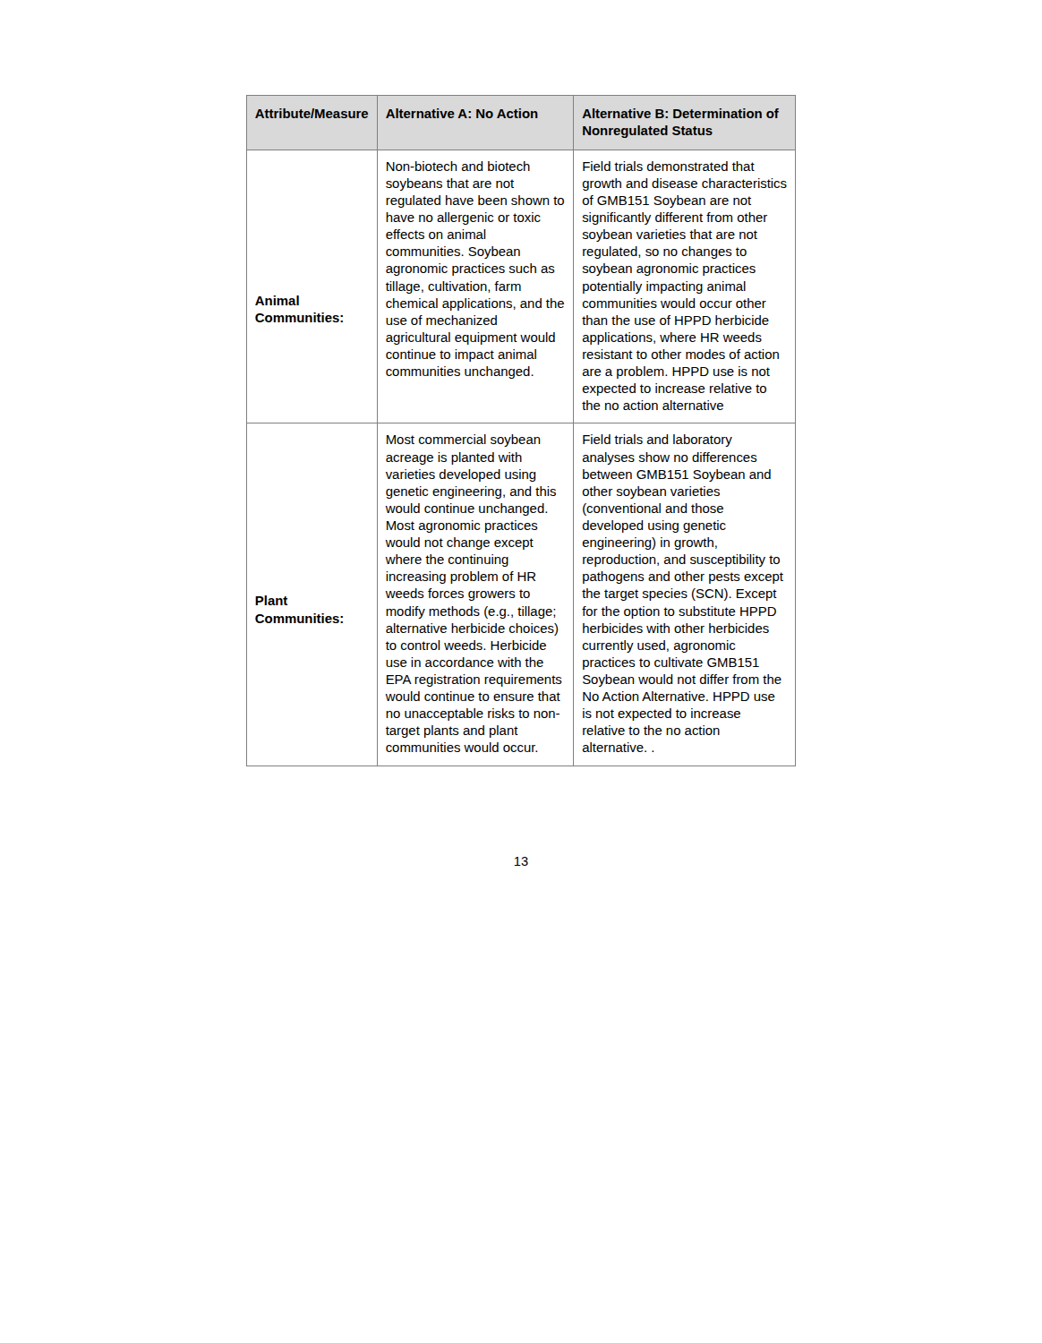| Attribute/Measure | Alternative A: No Action | Alternative B: Determination of Nonregulated Status |
| --- | --- | --- |
| Animal Communities: | Non-biotech and biotech soybeans that are not regulated have been shown to have no allergenic or toxic effects on animal communities. Soybean agronomic practices such as tillage, cultivation, farm chemical applications, and the use of mechanized agricultural equipment would continue to impact animal communities unchanged. | Field trials demonstrated that growth and disease characteristics of GMB151 Soybean are not significantly different from other soybean varieties that are not regulated, so no changes to soybean agronomic practices potentially impacting animal communities would occur other than the use of HPPD herbicide applications, where HR weeds resistant to other modes of action are a problem. HPPD use is not expected to increase relative to the no action alternative |
| Plant Communities: | Most commercial soybean acreage is planted with varieties developed using genetic engineering, and this would continue unchanged. Most agronomic practices would not change except where the continuing increasing problem of HR weeds forces growers to modify methods (e.g., tillage; alternative herbicide choices) to control weeds. Herbicide use in accordance with the EPA registration requirements would continue to ensure that no unacceptable risks to non-target plants and plant communities would occur. | Field trials and laboratory analyses show no differences between GMB151 Soybean and other soybean varieties (conventional and those developed using genetic engineering) in growth, reproduction, and susceptibility to pathogens and other pests except the target species (SCN). Except for the option to substitute HPPD herbicides with other herbicides currently used, agronomic practices to cultivate GMB151 Soybean would not differ from the No Action Alternative. HPPD use is not expected to increase relative to the no action alternative. . |
13